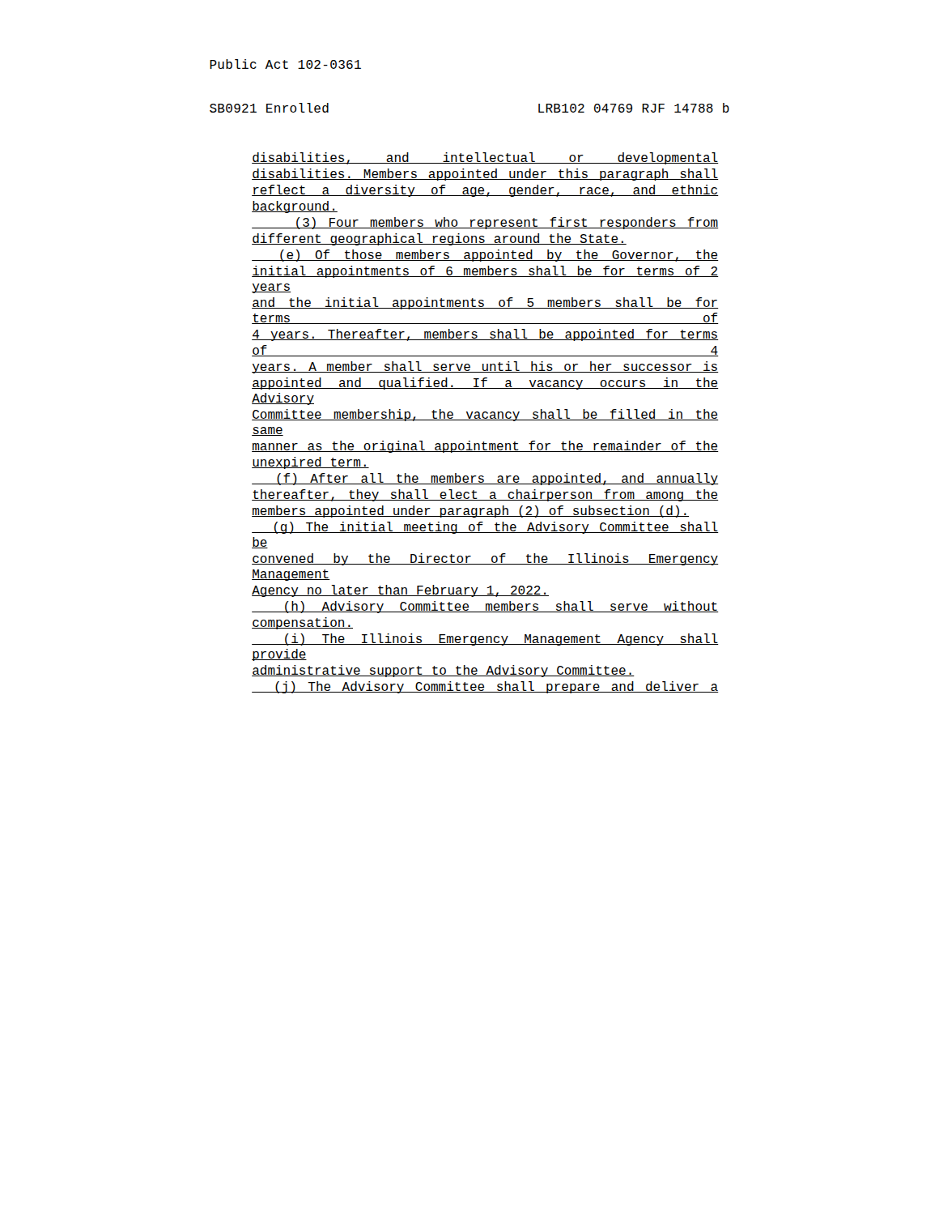Public Act 102-0361
SB0921 Enrolled LRB102 04769 RJF 14788 b
disabilities, and intellectual or developmental
disabilities. Members appointed under this paragraph shall
reflect a diversity of age, gender, race, and ethnic
background.
(3) Four members who represent first responders from
different geographical regions around the State.
(e) Of those members appointed by the Governor, the
initial appointments of 6 members shall be for terms of 2 years
and the initial appointments of 5 members shall be for terms of
4 years. Thereafter, members shall be appointed for terms of 4
years. A member shall serve until his or her successor is
appointed and qualified. If a vacancy occurs in the Advisory
Committee membership, the vacancy shall be filled in the same
manner as the original appointment for the remainder of the
unexpired term.
(f) After all the members are appointed, and annually
thereafter, they shall elect a chairperson from among the
members appointed under paragraph (2) of subsection (d).
(g) The initial meeting of the Advisory Committee shall be
convened by the Director of the Illinois Emergency Management
Agency no later than February 1, 2022.
(h) Advisory Committee members shall serve without
compensation.
(i) The Illinois Emergency Management Agency shall provide
administrative support to the Advisory Committee.
(j) The Advisory Committee shall prepare and deliver a